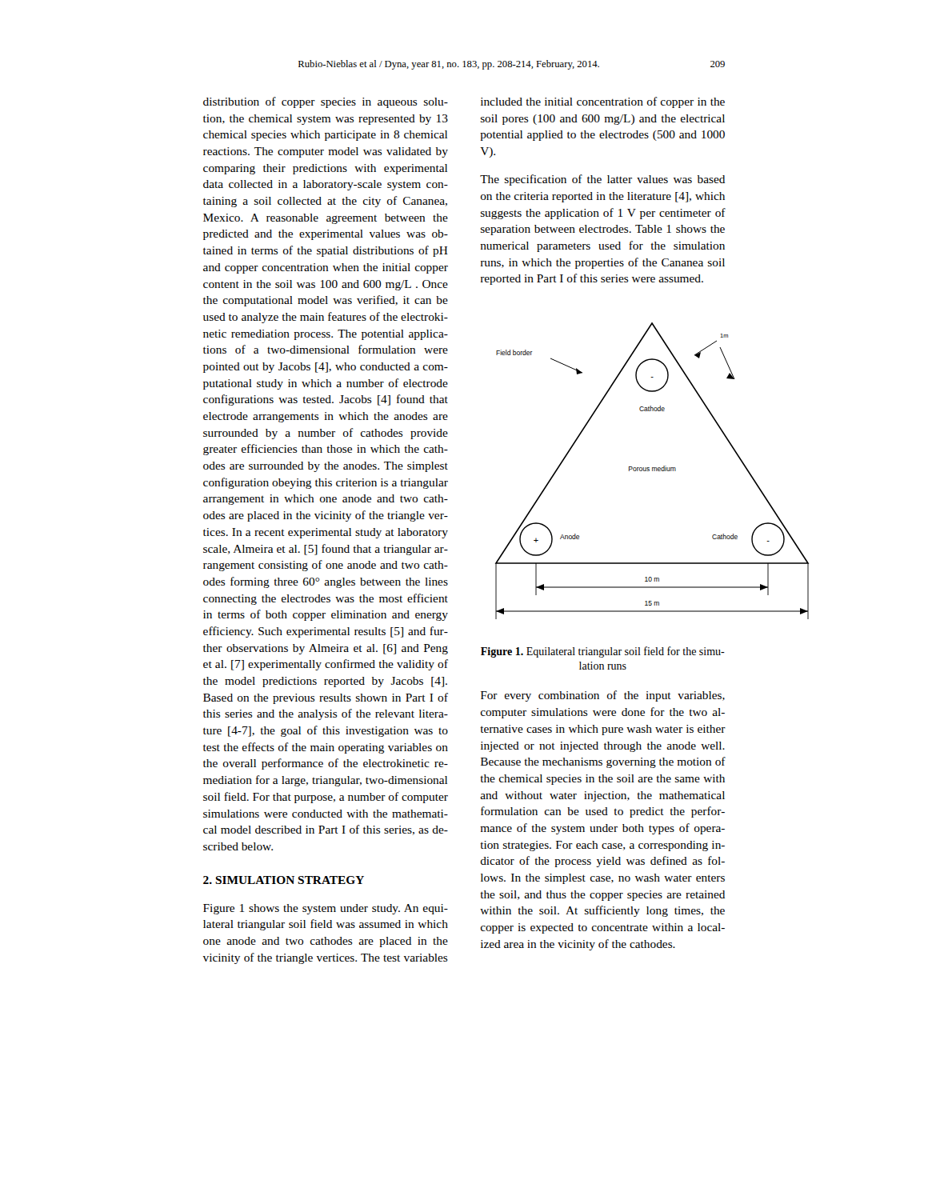Rubio-Nieblas et al / Dyna, year 81, no. 183, pp. 208-214, February, 2014. 209
distribution of copper species in aqueous solution, the chemical system was represented by 13 chemical species which participate in 8 chemical reactions. The computer model was validated by comparing their predictions with experimental data collected in a laboratory-scale system containing a soil collected at the city of Cananea, Mexico. A reasonable agreement between the predicted and the experimental values was obtained in terms of the spatial distributions of pH and copper concentration when the initial copper content in the soil was 100 and 600 mg/L . Once the computational model was verified, it can be used to analyze the main features of the electrokinetic remediation process. The potential applications of a two-dimensional formulation were pointed out by Jacobs [4], who conducted a computational study in which a number of electrode configurations was tested. Jacobs [4] found that electrode arrangements in which the anodes are surrounded by a number of cathodes provide greater efficiencies than those in which the cathodes are surrounded by the anodes. The simplest configuration obeying this criterion is a triangular arrangement in which one anode and two cathodes are placed in the vicinity of the triangle vertices. In a recent experimental study at laboratory scale, Almeira et al. [5] found that a triangular arrangement consisting of one anode and two cathodes forming three 60° angles between the lines connecting the electrodes was the most efficient in terms of both copper elimination and energy efficiency. Such experimental results [5] and further observations by Almeira et al. [6] and Peng et al. [7] experimentally confirmed the validity of the model predictions reported by Jacobs [4]. Based on the previous results shown in Part I of this series and the analysis of the relevant literature [4-7], the goal of this investigation was to test the effects of the main operating variables on the overall performance of the electrokinetic remediation for a large, triangular, two-dimensional soil field. For that purpose, a number of computer simulations were conducted with the mathematical model described in Part I of this series, as described below.
2. SIMULATION STRATEGY
Figure 1 shows the system under study. An equilateral triangular soil field was assumed in which one anode and two cathodes are placed in the vicinity of the triangle vertices. The test variables included the initial concentration of copper in the soil pores (100 and 600 mg/L) and the electrical potential applied to the electrodes (500 and 1000 V).
The specification of the latter values was based on the criteria reported in the literature [4], which suggests the application of 1 V per centimeter of separation between electrodes. Table 1 shows the numerical parameters used for the simulation runs, in which the properties of the Cananea soil reported in Part I of this series were assumed.
- + - Field border 1m Cathode Porous medium Anode Cathode 10 m 15 m
Figure 1. Equilateral triangular soil field for the simulation runs
For every combination of the input variables, computer simulations were done for the two alternative cases in which pure wash water is either injected or not injected through the anode well. Because the mechanisms governing the motion of the chemical species in the soil are the same with and without water injection, the mathematical formulation can be used to predict the performance of the system under both types of operation strategies. For each case, a corresponding indicator of the process yield was defined as follows. In the simplest case, no wash water enters the soil, and thus the copper species are retained within the soil. At sufficiently long times, the copper is expected to concentrate within a localized area in the vicinity of the cathodes.